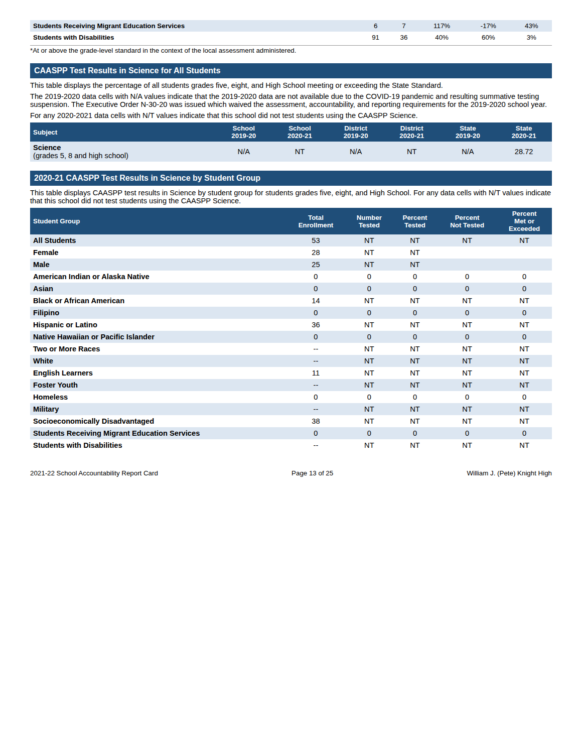| Students Receiving Migrant Education Services | 6 | 7 | 117% | -17% | 43% |
| Students with Disabilities | 91 | 36 | 40% | 60% | 3% |
*At or above the grade-level standard in the context of the local assessment administered.
CAASPP Test Results in Science for All Students
This table displays the percentage of all students grades five, eight, and High School meeting or exceeding the State Standard.
The 2019-2020 data cells with N/A values indicate that the 2019-2020 data are not available due to the COVID-19 pandemic and resulting summative testing suspension. The Executive Order N-30-20 was issued which waived the assessment, accountability, and reporting requirements for the 2019-2020 school year.
For any 2020-2021 data cells with N/T values indicate that this school did not test students using the CAASPP Science.
| Subject | School 2019-20 | School 2020-21 | District 2019-20 | District 2020-21 | State 2019-20 | State 2020-21 |
| --- | --- | --- | --- | --- | --- | --- |
| Science (grades 5, 8 and high school) | N/A | NT | N/A | NT | N/A | 28.72 |
2020-21 CAASPP Test Results in Science by Student Group
This table displays CAASPP test results in Science by student group for students grades five, eight, and High School. For any data cells with N/T values indicate that this school did not test students using the CAASPP Science.
| Student Group | Total Enrollment | Number Tested | Percent Tested | Percent Not Tested | Percent Met or Exceeded |
| --- | --- | --- | --- | --- | --- |
| All Students | 53 | NT | NT | NT | NT |
| Female | 28 | NT | NT | | |
| Male | 25 | NT | NT | | |
| American Indian or Alaska Native | 0 | 0 | 0 | 0 | 0 |
| Asian | 0 | 0 | 0 | 0 | 0 |
| Black or African American | 14 | NT | NT | NT | NT |
| Filipino | 0 | 0 | 0 | 0 | 0 |
| Hispanic or Latino | 36 | NT | NT | NT | NT |
| Native Hawaiian or Pacific Islander | 0 | 0 | 0 | 0 | 0 |
| Two or More Races | -- | NT | NT | NT | NT |
| White | -- | NT | NT | NT | NT |
| English Learners | 11 | NT | NT | NT | NT |
| Foster Youth | -- | NT | NT | NT | NT |
| Homeless | 0 | 0 | 0 | 0 | 0 |
| Military | -- | NT | NT | NT | NT |
| Socioeconomically Disadvantaged | 38 | NT | NT | NT | NT |
| Students Receiving Migrant Education Services | 0 | 0 | 0 | 0 | 0 |
| Students with Disabilities | -- | NT | NT | NT | NT |
2021-22 School Accountability Report Card
Page 13 of 25
William J. (Pete) Knight High